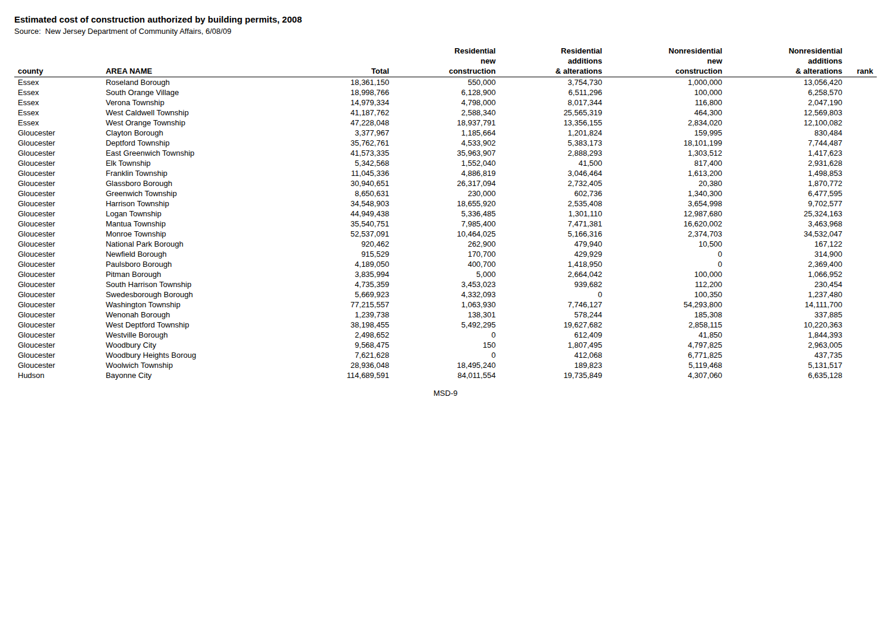Estimated cost of construction authorized by building permits, 2008
Source: New Jersey Department of Community Affairs, 6/08/09
| | | | Residential | Residential | Nonresidential | Nonresidential | |
| --- | --- | --- | --- | --- | --- | --- | --- |
| | | | new | additions | new | additions | |
| county | AREA NAME | Total | construction | & alterations | construction | & alterations | rank |
| Essex | Roseland Borough | 18,361,150 | 550,000 | 3,754,730 | 1,000,000 | 13,056,420 | |
| Essex | South Orange Village | 18,998,766 | 6,128,900 | 6,511,296 | 100,000 | 6,258,570 | |
| Essex | Verona Township | 14,979,334 | 4,798,000 | 8,017,344 | 116,800 | 2,047,190 | |
| Essex | West Caldwell Township | 41,187,762 | 2,588,340 | 25,565,319 | 464,300 | 12,569,803 | |
| Essex | West Orange Township | 47,228,048 | 18,937,791 | 13,356,155 | 2,834,020 | 12,100,082 | |
| Gloucester | Clayton Borough | 3,377,967 | 1,185,664 | 1,201,824 | 159,995 | 830,484 | |
| Gloucester | Deptford Township | 35,762,761 | 4,533,902 | 5,383,173 | 18,101,199 | 7,744,487 | |
| Gloucester | East Greenwich Township | 41,573,335 | 35,963,907 | 2,888,293 | 1,303,512 | 1,417,623 | |
| Gloucester | Elk Township | 5,342,568 | 1,552,040 | 41,500 | 817,400 | 2,931,628 | |
| Gloucester | Franklin Township | 11,045,336 | 4,886,819 | 3,046,464 | 1,613,200 | 1,498,853 | |
| Gloucester | Glassboro Borough | 30,940,651 | 26,317,094 | 2,732,405 | 20,380 | 1,870,772 | |
| Gloucester | Greenwich Township | 8,650,631 | 230,000 | 602,736 | 1,340,300 | 6,477,595 | |
| Gloucester | Harrison Township | 34,548,903 | 18,655,920 | 2,535,408 | 3,654,998 | 9,702,577 | |
| Gloucester | Logan Township | 44,949,438 | 5,336,485 | 1,301,110 | 12,987,680 | 25,324,163 | |
| Gloucester | Mantua Township | 35,540,751 | 7,985,400 | 7,471,381 | 16,620,002 | 3,463,968 | |
| Gloucester | Monroe Township | 52,537,091 | 10,464,025 | 5,166,316 | 2,374,703 | 34,532,047 | |
| Gloucester | National Park Borough | 920,462 | 262,900 | 479,940 | 10,500 | 167,122 | |
| Gloucester | Newfield Borough | 915,529 | 170,700 | 429,929 | 0 | 314,900 | |
| Gloucester | Paulsboro Borough | 4,189,050 | 400,700 | 1,418,950 | 0 | 2,369,400 | |
| Gloucester | Pitman Borough | 3,835,994 | 5,000 | 2,664,042 | 100,000 | 1,066,952 | |
| Gloucester | South Harrison Township | 4,735,359 | 3,453,023 | 939,682 | 112,200 | 230,454 | |
| Gloucester | Swedesborough Borough | 5,669,923 | 4,332,093 | 0 | 100,350 | 1,237,480 | |
| Gloucester | Washington Township | 77,215,557 | 1,063,930 | 7,746,127 | 54,293,800 | 14,111,700 | |
| Gloucester | Wenonah Borough | 1,239,738 | 138,301 | 578,244 | 185,308 | 337,885 | |
| Gloucester | West Deptford Township | 38,198,455 | 5,492,295 | 19,627,682 | 2,858,115 | 10,220,363 | |
| Gloucester | Westville Borough | 2,498,652 | 0 | 612,409 | 41,850 | 1,844,393 | |
| Gloucester | Woodbury City | 9,568,475 | 150 | 1,807,495 | 4,797,825 | 2,963,005 | |
| Gloucester | Woodbury Heights Boroug | 7,621,628 | 0 | 412,068 | 6,771,825 | 437,735 | |
| Gloucester | Woolwich Township | 28,936,048 | 18,495,240 | 189,823 | 5,119,468 | 5,131,517 | |
| Hudson | Bayonne City | 114,689,591 | 84,011,554 | 19,735,849 | 4,307,060 | 6,635,128 | |
| MSD-9 |